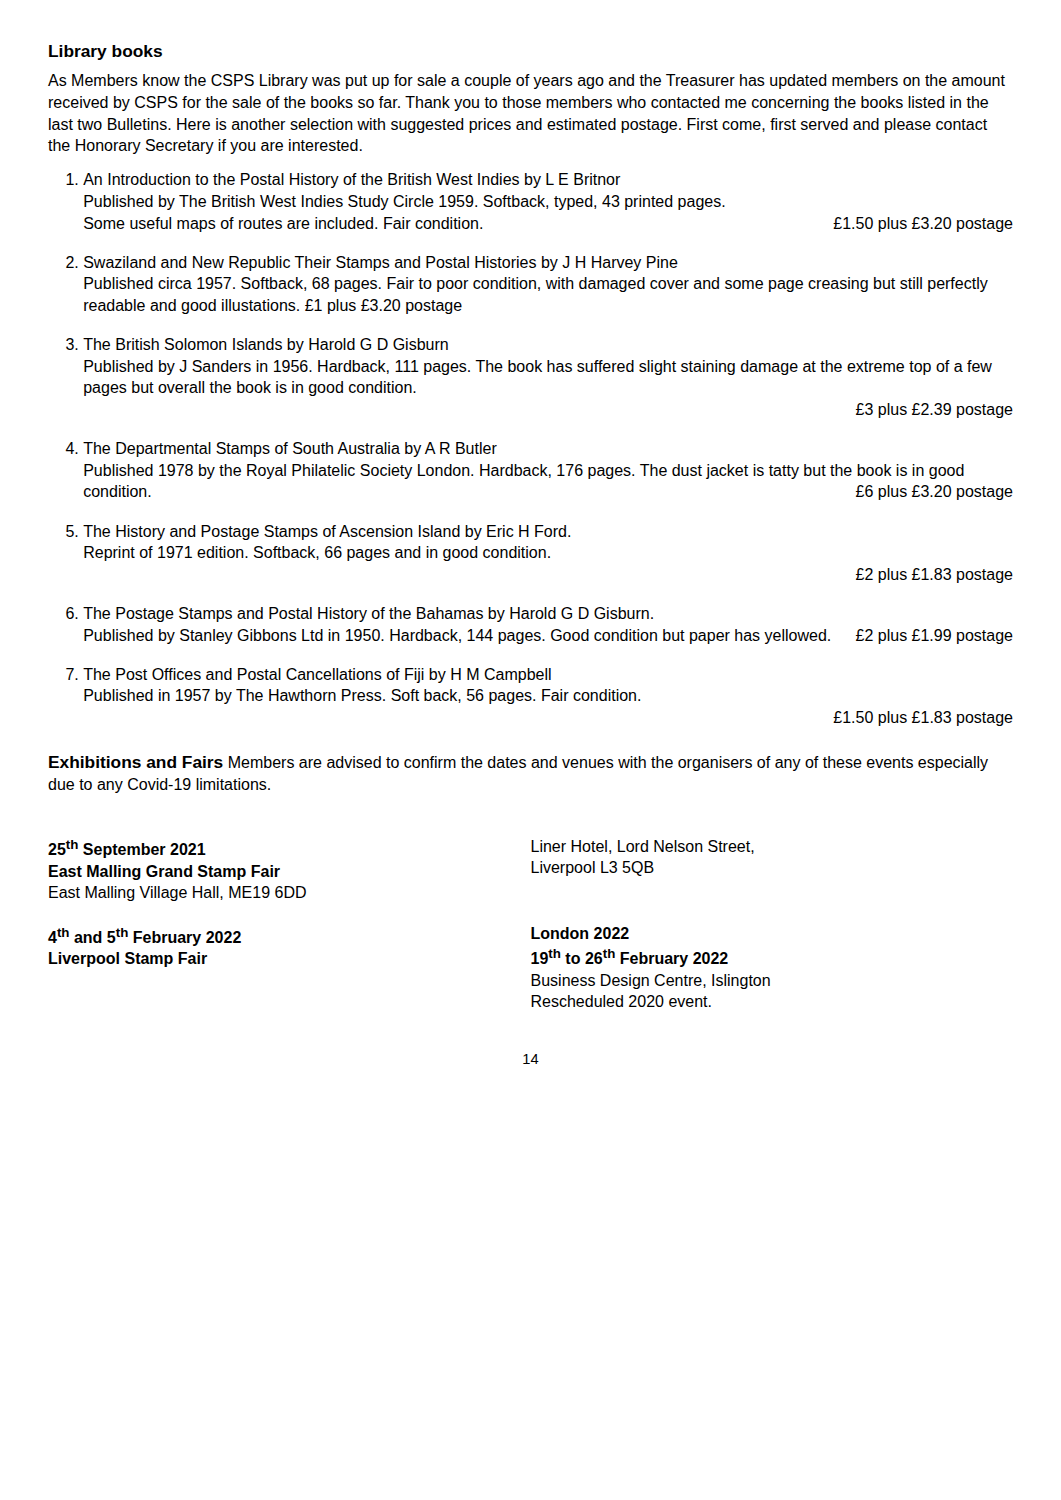Library books
As Members know the CSPS Library was put up for sale a couple of years ago and the Treasurer has updated members on the amount received by CSPS for the sale of the books so far. Thank you to those members who contacted me concerning the books listed in the last two Bulletins. Here is another selection with suggested prices and estimated postage. First come, first served and please contact the Honorary Secretary if you are interested.
An Introduction to the Postal History of the British West Indies by L E Britnor
Published by The British West Indies Study Circle 1959. Softback, typed, 43 printed pages.
Some useful maps of routes are included. Fair condition. £1.50 plus £3.20 postage
Swaziland and New Republic Their Stamps and Postal Histories by J H Harvey Pine
Published circa 1957. Softback, 68 pages. Fair to poor condition, with damaged cover and some page creasing but still perfectly readable and good illustations. £1 plus £3.20 postage
The British Solomon Islands by Harold G D Gisburn
Published by J Sanders in 1956. Hardback, 111 pages. The book has suffered slight staining damage at the extreme top of a few pages but overall the book is in good condition. £3 plus £2.39 postage
The Departmental Stamps of South Australia by A R Butler
Published 1978 by the Royal Philatelic Society London. Hardback, 176 pages. The dust jacket is tatty but the book is in good condition. £6 plus £3.20 postage
The History and Postage Stamps of Ascension Island by Eric H Ford.
Reprint of 1971 edition. Softback, 66 pages and in good condition. £2 plus £1.83 postage
The Postage Stamps and Postal History of the Bahamas by Harold G D Gisburn.
Published by Stanley Gibbons Ltd in 1950. Hardback, 144 pages. Good condition but paper has yellowed. £2 plus £1.99 postage
The Post Offices and Postal Cancellations of Fiji by H M Campbell
Published in 1957 by The Hawthorn Press. Soft back, 56 pages. Fair condition. £1.50 plus £1.83 postage
Exhibitions and Fairs
Members are advised to confirm the dates and venues with the organisers of any of these events especially due to any Covid-19 limitations.
| 25 th September 2021 East Malling Grand Stamp Fair East Malling Village Hall, ME19 6DD | Liner Hotel, Lord Nelson Street, Liverpool L3 5QB |
| 4 th and 5 th February 2022 Liverpool Stamp Fair | London 2022 19 th to 26 th February 2022 Business Design Centre, Islington Rescheduled 2020 event. |
14